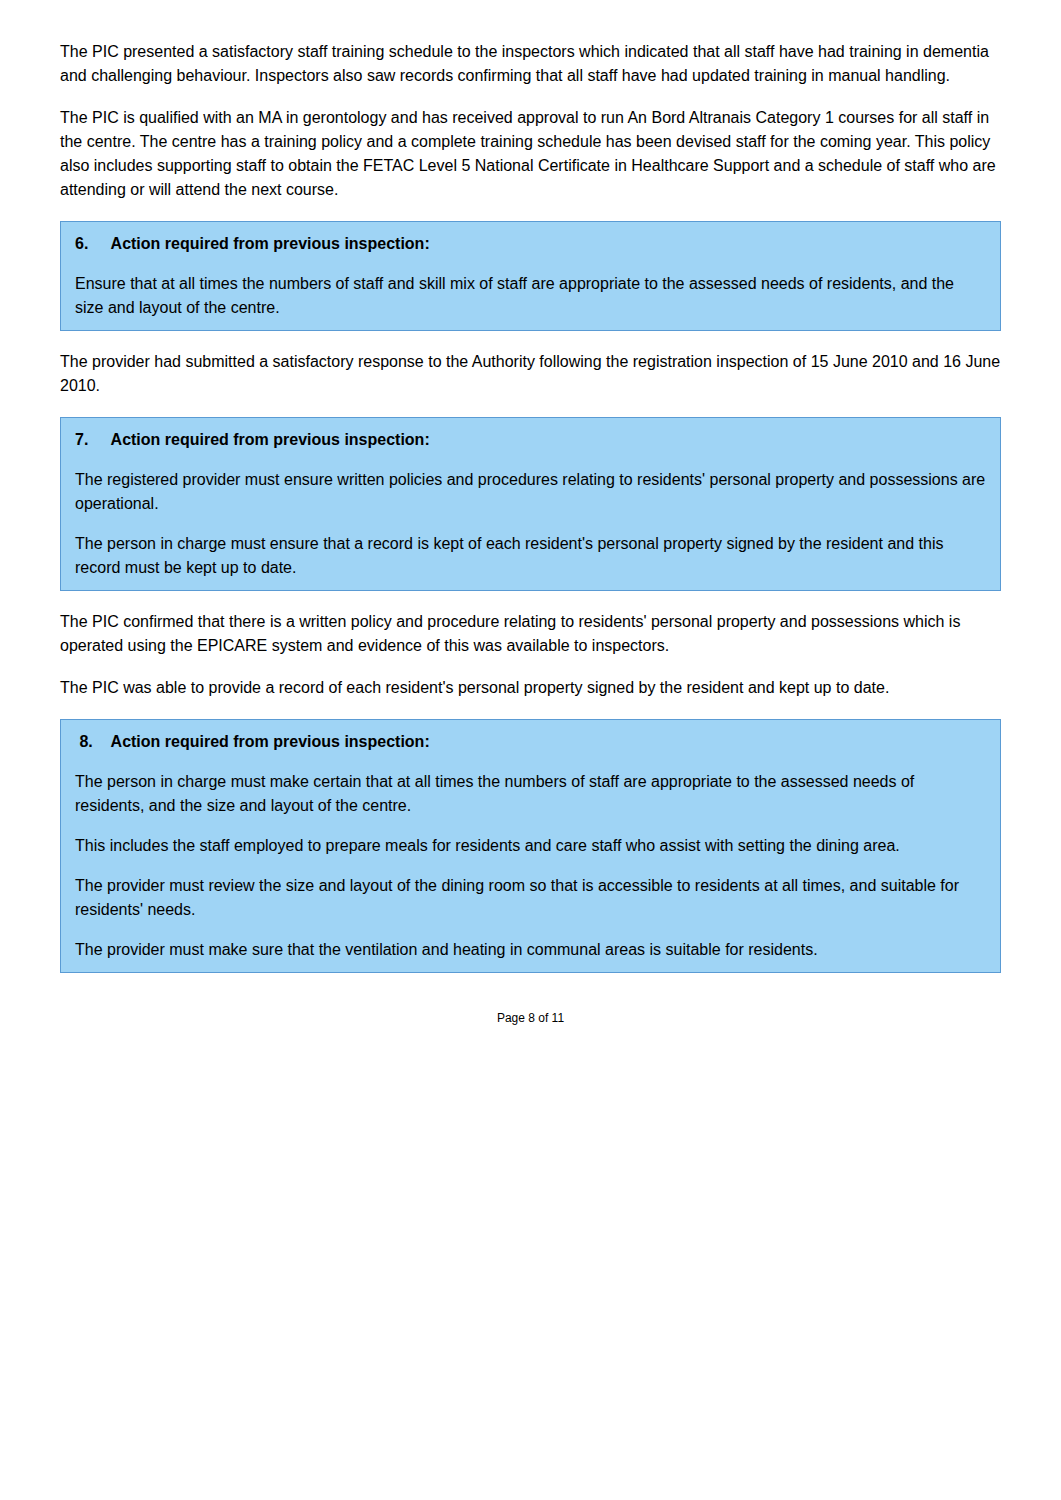The PIC presented a satisfactory staff training schedule to the inspectors which indicated that all staff have had training in dementia and challenging behaviour. Inspectors also saw records confirming that all staff have had updated training in manual handling.
The PIC is qualified with an MA in gerontology and has received approval to run An Bord Altranais Category 1 courses for all staff in the centre. The centre has a training policy and a complete training schedule has been devised staff for the coming year. This policy also includes supporting staff to obtain the FETAC Level 5 National Certificate in Healthcare Support and a schedule of staff who are attending or will attend the next course.
6. Action required from previous inspection:
Ensure that at all times the numbers of staff and skill mix of staff are appropriate to the assessed needs of residents, and the size and layout of the centre.
The provider had submitted a satisfactory response to the Authority following the registration inspection of 15 June 2010 and 16 June 2010.
7. Action required from previous inspection:
The registered provider must ensure written policies and procedures relating to residents' personal property and possessions are operational.
The person in charge must ensure that a record is kept of each resident's personal property signed by the resident and this record must be kept up to date.
The PIC confirmed that there is a written policy and procedure relating to residents' personal property and possessions which is operated using the EPICARE system and evidence of this was available to inspectors.
The PIC was able to provide a record of each resident's personal property signed by the resident and kept up to date.
8. Action required from previous inspection:
The person in charge must make certain that at all times the numbers of staff are appropriate to the assessed needs of residents, and the size and layout of the centre.
This includes the staff employed to prepare meals for residents and care staff who assist with setting the dining area.
The provider must review the size and layout of the dining room so that is accessible to residents at all times, and suitable for residents' needs.
The provider must make sure that the ventilation and heating in communal areas is suitable for residents.
Page 8 of 11